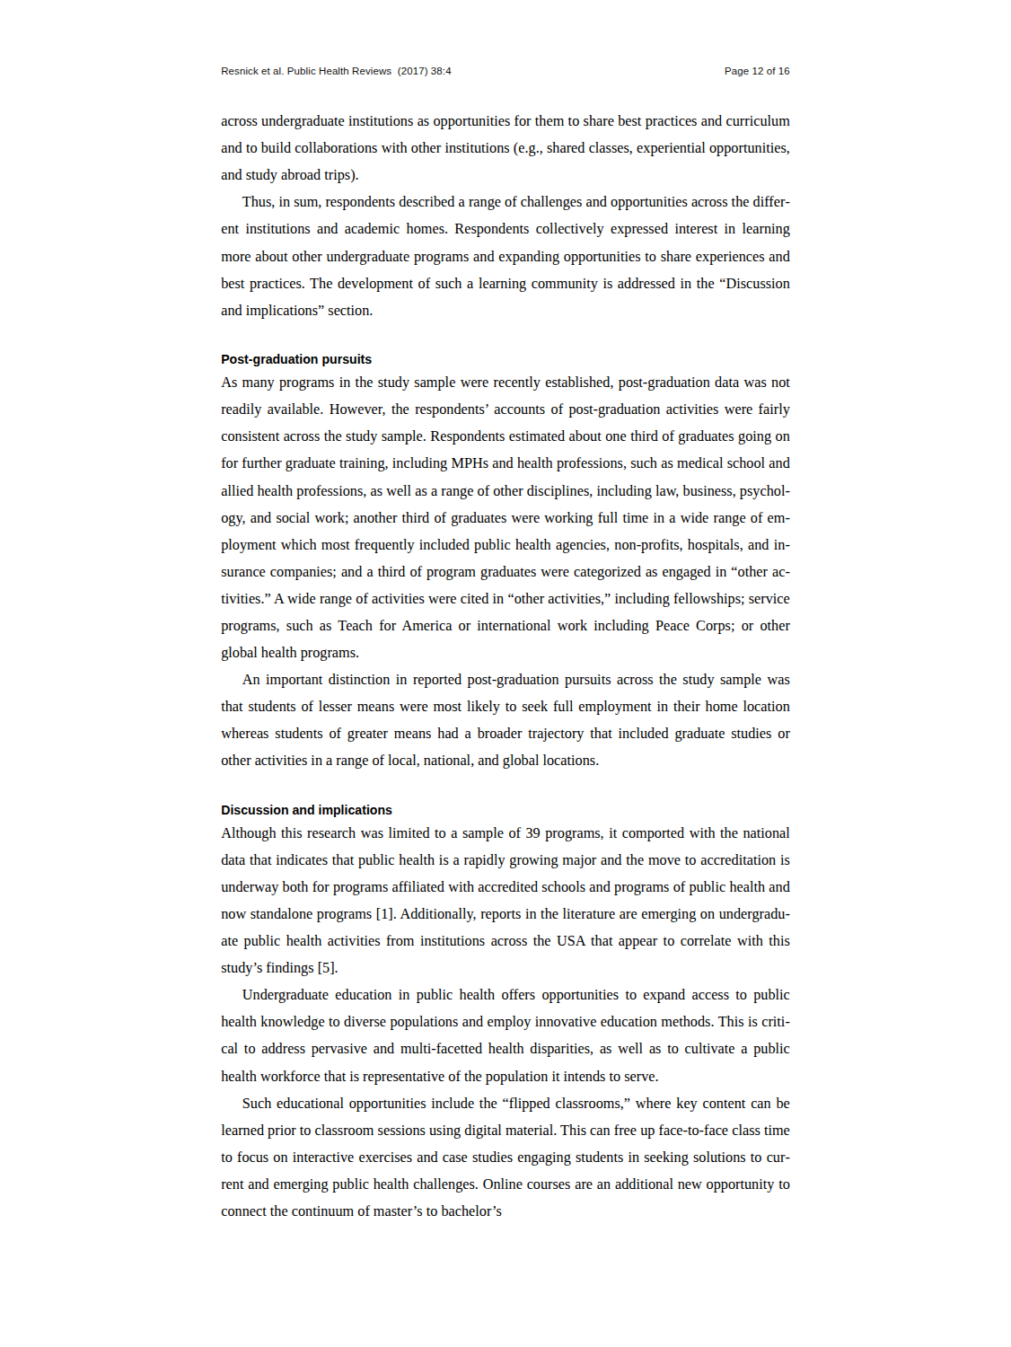Resnick et al. Public Health Reviews (2017) 38:4 Page 12 of 16
across undergraduate institutions as opportunities for them to share best practices and curriculum and to build collaborations with other institutions (e.g., shared classes, experiential opportunities, and study abroad trips).
Thus, in sum, respondents described a range of challenges and opportunities across the different institutions and academic homes. Respondents collectively expressed interest in learning more about other undergraduate programs and expanding opportunities to share experiences and best practices. The development of such a learning community is addressed in the “Discussion and implications” section.
Post-graduation pursuits
As many programs in the study sample were recently established, post-graduation data was not readily available. However, the respondents’ accounts of post-graduation activities were fairly consistent across the study sample. Respondents estimated about one third of graduates going on for further graduate training, including MPHs and health professions, such as medical school and allied health professions, as well as a range of other disciplines, including law, business, psychology, and social work; another third of graduates were working full time in a wide range of employment which most frequently included public health agencies, non-profits, hospitals, and insurance companies; and a third of program graduates were categorized as engaged in “other activities.” A wide range of activities were cited in “other activities,” including fellowships; service programs, such as Teach for America or international work including Peace Corps; or other global health programs.
An important distinction in reported post-graduation pursuits across the study sample was that students of lesser means were most likely to seek full employment in their home location whereas students of greater means had a broader trajectory that included graduate studies or other activities in a range of local, national, and global locations.
Discussion and implications
Although this research was limited to a sample of 39 programs, it comported with the national data that indicates that public health is a rapidly growing major and the move to accreditation is underway both for programs affiliated with accredited schools and programs of public health and now standalone programs [1]. Additionally, reports in the literature are emerging on undergraduate public health activities from institutions across the USA that appear to correlate with this study’s findings [5].
Undergraduate education in public health offers opportunities to expand access to public health knowledge to diverse populations and employ innovative education methods. This is critical to address pervasive and multi-facetted health disparities, as well as to cultivate a public health workforce that is representative of the population it intends to serve.
Such educational opportunities include the “flipped classrooms,” where key content can be learned prior to classroom sessions using digital material. This can free up face-to-face class time to focus on interactive exercises and case studies engaging students in seeking solutions to current and emerging public health challenges. Online courses are an additional new opportunity to connect the continuum of master’s to bachelor’s